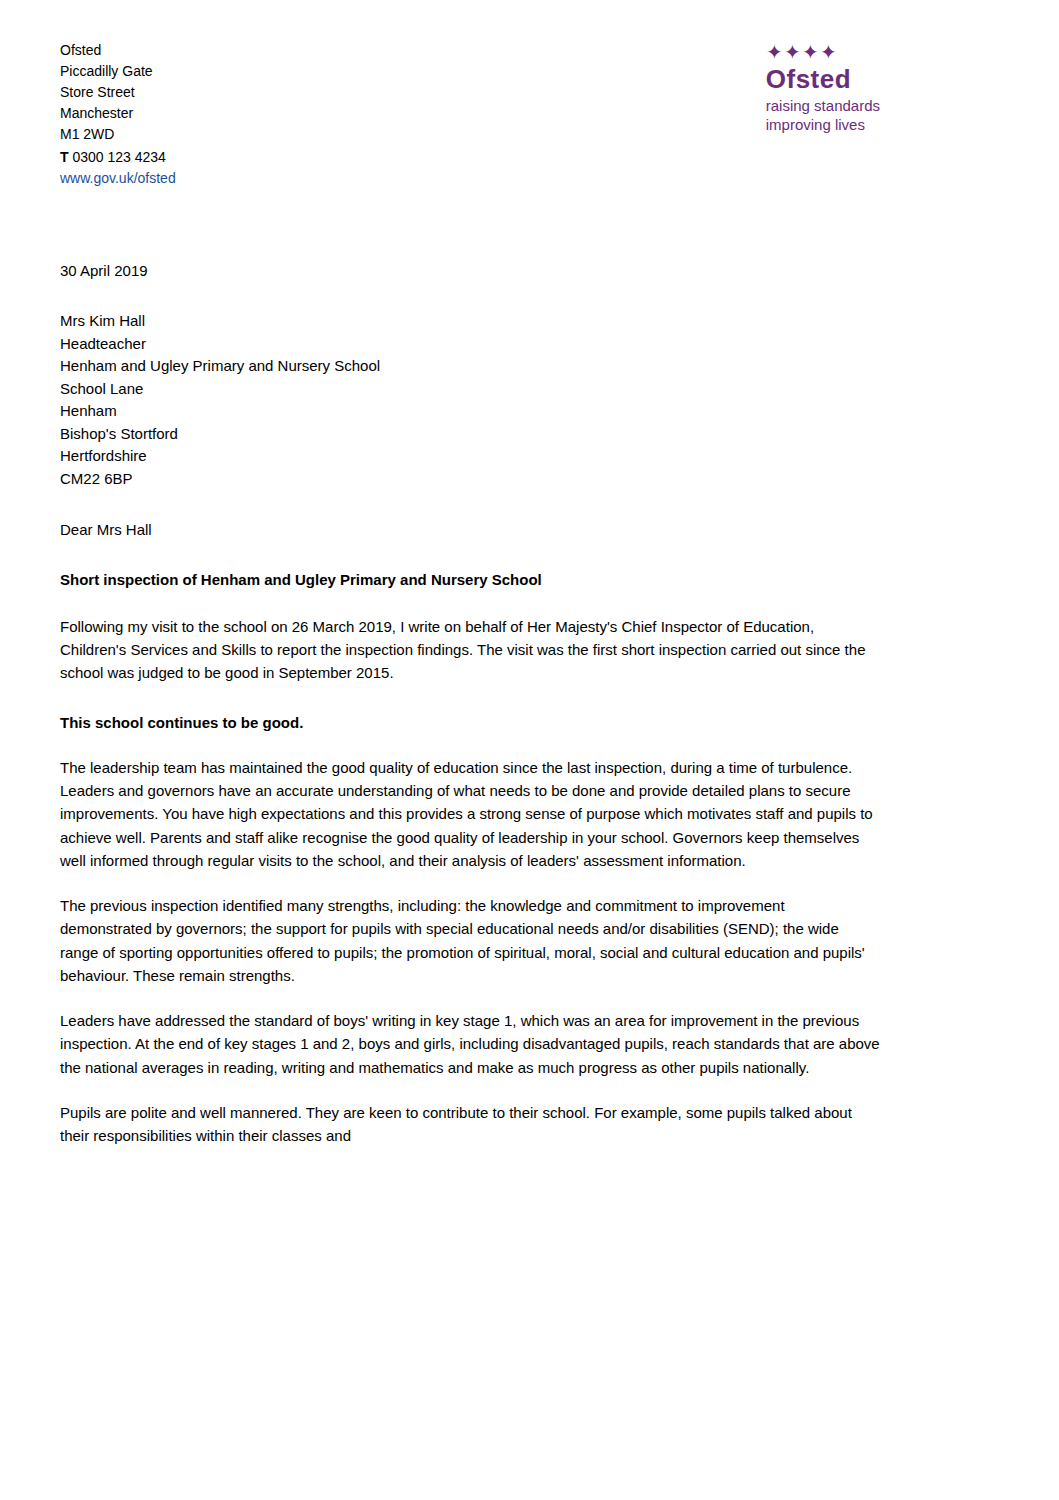Ofsted
Piccadilly Gate
Store Street
Manchester
M1 2WD
T 0300 123 4234
www.gov.uk/ofsted
✦✦✦✦
Ofsted
raising standards
improving lives
30 April 2019
Mrs Kim Hall
Headteacher
Henham and Ugley Primary and Nursery School
School Lane
Henham
Bishop's Stortford
Hertfordshire
CM22 6BP
Dear Mrs Hall
Short inspection of Henham and Ugley Primary and Nursery School
Following my visit to the school on 26 March 2019, I write on behalf of Her Majesty's Chief Inspector of Education, Children's Services and Skills to report the inspection findings. The visit was the first short inspection carried out since the school was judged to be good in September 2015.
This school continues to be good.
The leadership team has maintained the good quality of education since the last inspection, during a time of turbulence. Leaders and governors have an accurate understanding of what needs to be done and provide detailed plans to secure improvements. You have high expectations and this provides a strong sense of purpose which motivates staff and pupils to achieve well. Parents and staff alike recognise the good quality of leadership in your school. Governors keep themselves well informed through regular visits to the school, and their analysis of leaders' assessment information.
The previous inspection identified many strengths, including: the knowledge and commitment to improvement demonstrated by governors; the support for pupils with special educational needs and/or disabilities (SEND); the wide range of sporting opportunities offered to pupils; the promotion of spiritual, moral, social and cultural education and pupils' behaviour. These remain strengths.
Leaders have addressed the standard of boys' writing in key stage 1, which was an area for improvement in the previous inspection. At the end of key stages 1 and 2, boys and girls, including disadvantaged pupils, reach standards that are above the national averages in reading, writing and mathematics and make as much progress as other pupils nationally.
Pupils are polite and well mannered. They are keen to contribute to their school. For example, some pupils talked about their responsibilities within their classes and